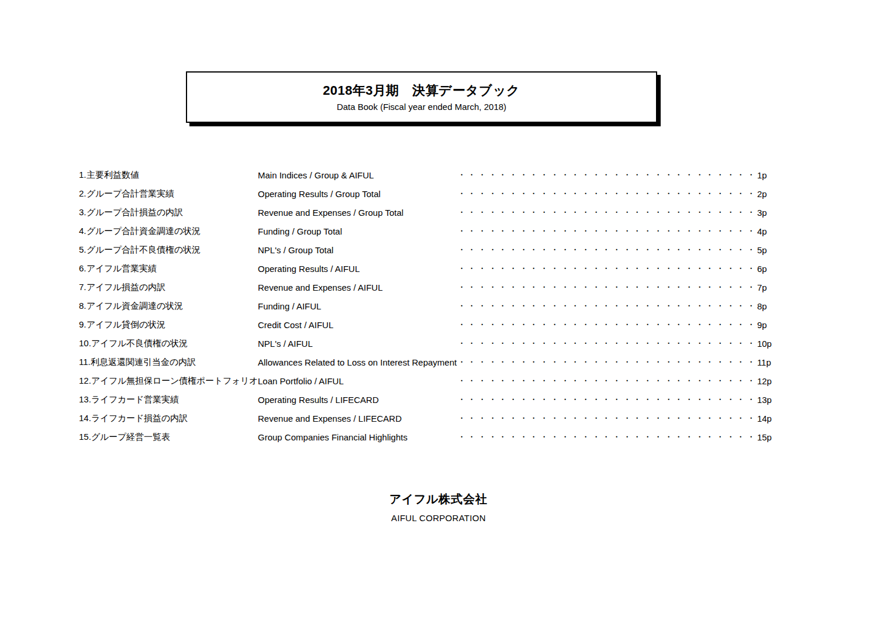2018年3月期　決算データブック
Data Book (Fiscal year ended March, 2018)
| 1.主要利益数値 | Main Indices / Group & AIFUL | ・・・・・・・・・・・・・・・・・・・・・・・・・・・・・ | 1p |
| 2.グループ合計営業実績 | Operating Results / Group Total | ・・・・・・・・・・・・・・・・・・・・・・・・・・・・・ | 2p |
| 3.グループ合計損益の内訳 | Revenue and Expenses / Group Total | ・・・・・・・・・・・・・・・・・・・・・・・・・・・・・ | 3p |
| 4.グループ合計資金調達の状況 | Funding / Group Total | ・・・・・・・・・・・・・・・・・・・・・・・・・・・・・ | 4p |
| 5.グループ合計不良債権の状況 | NPL's / Group Total | ・・・・・・・・・・・・・・・・・・・・・・・・・・・・・ | 5p |
| 6.アイフル営業実績 | Operating Results / AIFUL | ・・・・・・・・・・・・・・・・・・・・・・・・・・・・・ | 6p |
| 7.アイフル損益の内訳 | Revenue and Expenses / AIFUL | ・・・・・・・・・・・・・・・・・・・・・・・・・・・・・ | 7p |
| 8.アイフル資金調達の状況 | Funding / AIFUL | ・・・・・・・・・・・・・・・・・・・・・・・・・・・・・ | 8p |
| 9.アイフル貸倒の状況 | Credit Cost / AIFUL | ・・・・・・・・・・・・・・・・・・・・・・・・・・・・・ | 9p |
| 10.アイフル不良債権の状況 | NPL's / AIFUL | ・・・・・・・・・・・・・・・・・・・・・・・・・・・・・ | 10p |
| 11.利息返還関連引当金の内訳 | Allowances Related to Loss on Interest Repayment | ・・・・・・・・・・・・・・・・・・・・・・・・・・・・・ | 11p |
| 12.アイフル無担保ローン債権ポートフォリオ | Loan Portfolio / AIFUL | ・・・・・・・・・・・・・・・・・・・・・・・・・・・・・ | 12p |
| 13.ライフカード営業実績 | Operating Results / LIFECARD | ・・・・・・・・・・・・・・・・・・・・・・・・・・・・・ | 13p |
| 14.ライフカード損益の内訳 | Revenue and Expenses / LIFECARD | ・・・・・・・・・・・・・・・・・・・・・・・・・・・・・ | 14p |
| 15.グループ経営一覧表 | Group Companies Financial Highlights | ・・・・・・・・・・・・・・・・・・・・・・・・・・・・・ | 15p |
アイフル株式会社
AIFUL CORPORATION